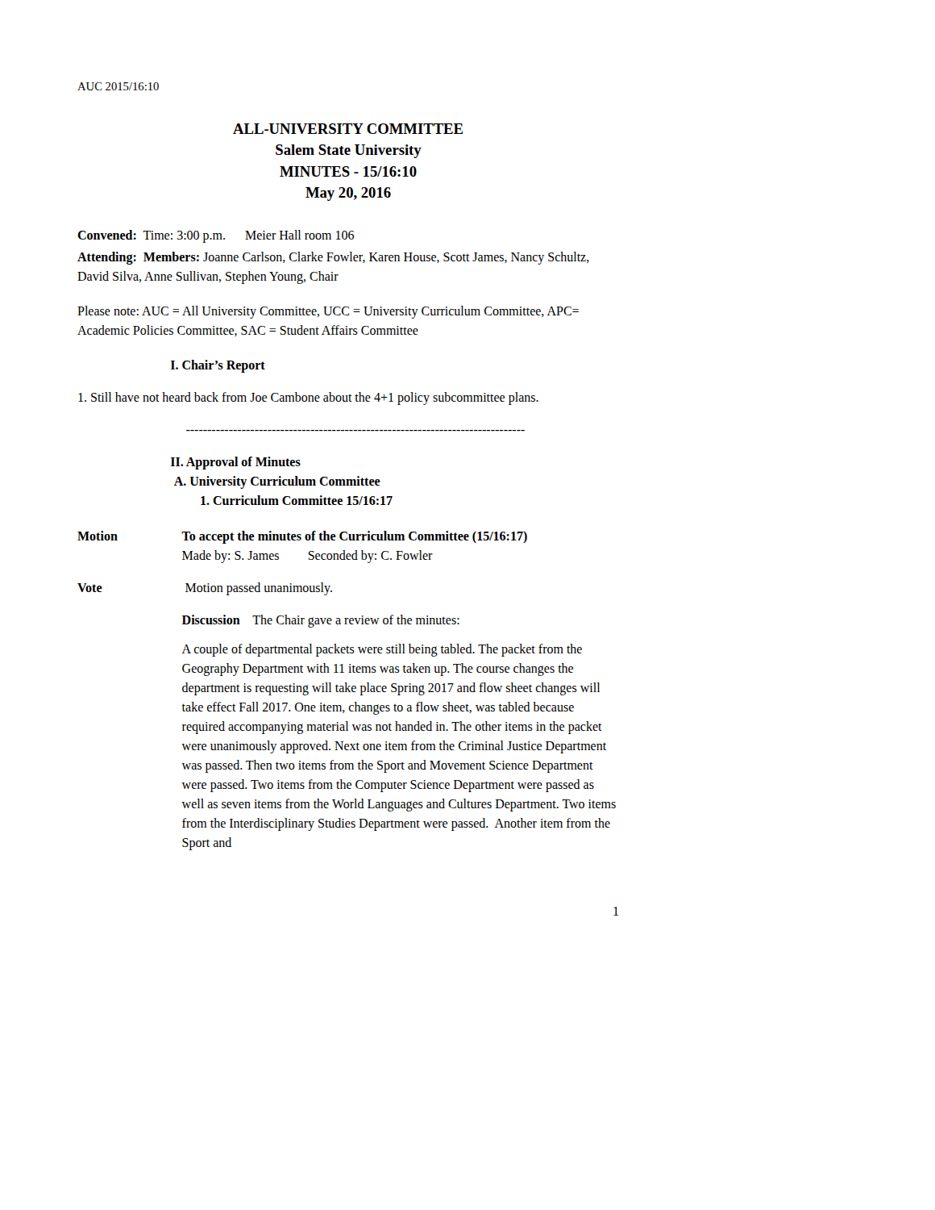AUC 2015/16:10
ALL-UNIVERSITY COMMITTEE
Salem State University
MINUTES - 15/16:10
May 20, 2016
Convened: Time: 3:00 p.m. Meier Hall room 106
Attending: Members: Joanne Carlson, Clarke Fowler, Karen House, Scott James, Nancy Schultz, David Silva, Anne Sullivan, Stephen Young, Chair
Please note: AUC = All University Committee, UCC = University Curriculum Committee, APC= Academic Policies Committee, SAC = Student Affairs Committee
I. Chair’s Report
1. Still have not heard back from Joe Cambone about the 4+1 policy subcommittee plans.
-------------------------------------------------------------------------------
II. Approval of Minutes
University Curriculum Committee
Curriculum Committee 15/16:17
| Motion | To accept the minutes of the Curriculum Committee (15/16:17) Made by: S. James Seconded by: C. Fowler |
| Vote | Motion passed unanimously. |
| | Discussion The Chair gave a review of the minutes: A couple of departmental packets were still being tabled. The packet from the Geography Department with 11 items was taken up. The course changes the department is requesting will take place Spring 2017 and flow sheet changes will take effect Fall 2017. One item, changes to a flow sheet, was tabled because required accompanying material was not handed in. The other items in the packet were unanimously approved. Next one item from the Criminal Justice Department was passed. Then two items from the Sport and Movement Science Department were passed. Two items from the Computer Science Department were passed as well as seven items from the World Languages and Cultures Department. Two items from the Interdisciplinary Studies Department were passed. Another item from the Sport and |
1